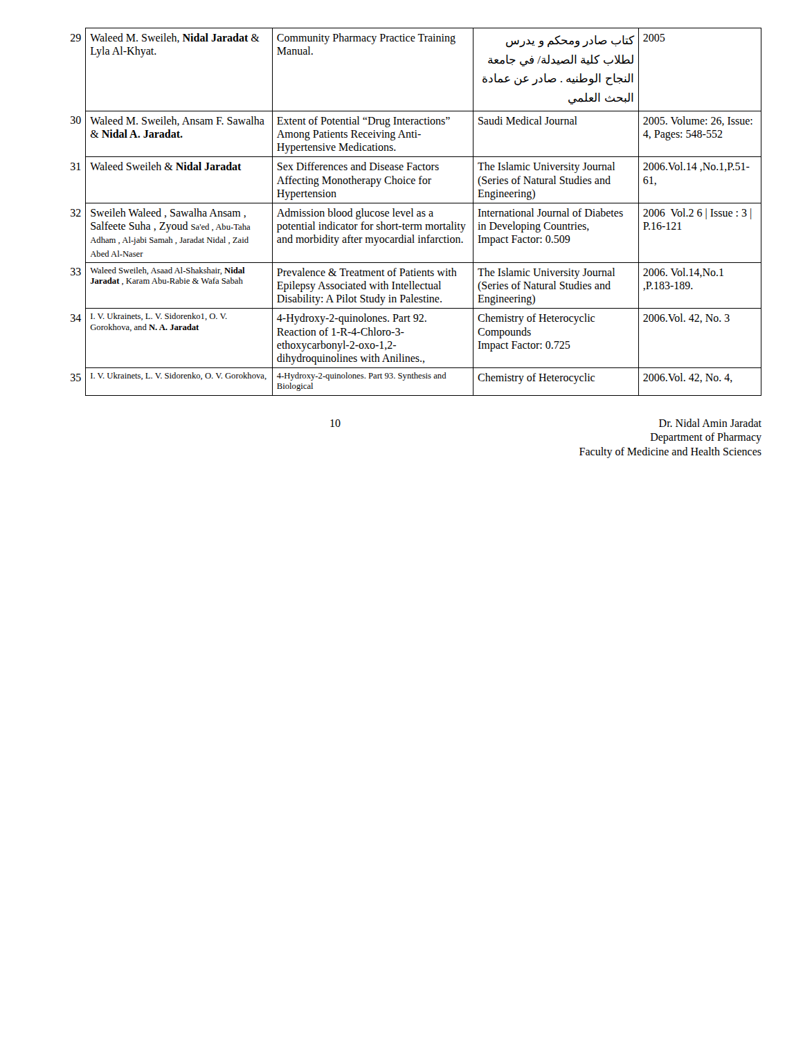| 29 | Waleed M. Sweileh, Nidal Jaradat & Lyla Al-Khyat. | Community Pharmacy Practice Training Manual. | كتاب صادر ومحكم و يدرس لطلاب كلية الصيدلة/ في جامعة النجاح الوطنيه . صادر عن عمادة البحث العلمي | 2005 |
| 30 | Waleed M. Sweileh, Ansam F. Sawalha & Nidal A. Jaradat. | Extent of Potential “Drug Interactions” Among Patients Receiving Anti-Hypertensive Medications. | Saudi Medical Journal | 2005. Volume: 26, Issue: 4, Pages: 548-552 |
| 31 | Waleed Sweileh & Nidal Jaradat | Sex Differences and Disease Factors Affecting Monotherapy Choice for Hypertension | The Islamic University Journal (Series of Natural Studies and Engineering) | 2006.Vol.14 ,No.1,P.51-61, |
| 32 | Sweileh Waleed , Sawalha Ansam , Salfeete Suha , Zyoud Sa'ed , Abu-Taha Adham , Al-jabi Samah , Jaradat Nidal , Zaid Abed Al-Naser | Admission blood glucose level as a potential indicator for short-term mortality and morbidity after myocardial infarction. | International Journal of Diabetes in Developing Countries, Impact Factor: 0.509 | 2006 Vol.2 6 / Issue : 3 / P.16-121 |
| 33 | Waleed Sweileh, Asaad Al-Shakshair, Nidal Jaradat , Karam Abu-Rabie & Wafa Sabah | Prevalence & Treatment of Patients with Epilepsy Associated with Intellectual Disability: A Pilot Study in Palestine. | The Islamic University Journal (Series of Natural Studies and Engineering) | 2006. Vol.14,No.1 ,P.183-189. |
| 34 | I. V. Ukrainets, L. V. Sidorenko1, O. V. Gorokhova, and N. A. Jaradat | 4-Hydroxy-2-quinolones. Part 92. Reaction of 1-R-4-Chloro-3-ethoxycarbonyl-2-oxo-1,2-dihydroquinolines with Anilines., | Chemistry of Heterocyclic Compounds Impact Factor: 0.725 | 2006.Vol. 42, No. 3 |
| 35 | I. V. Ukrainets, L. V. Sidorenko, O. V. Gorokhova, | 4-Hydroxy-2-quinolones. Part 93. Synthesis and Biological | Chemistry of Heterocyclic | 2006.Vol. 42, No. 4, |
10
Dr. Nidal Amin Jaradat
Department of Pharmacy
Faculty of Medicine and Health Sciences